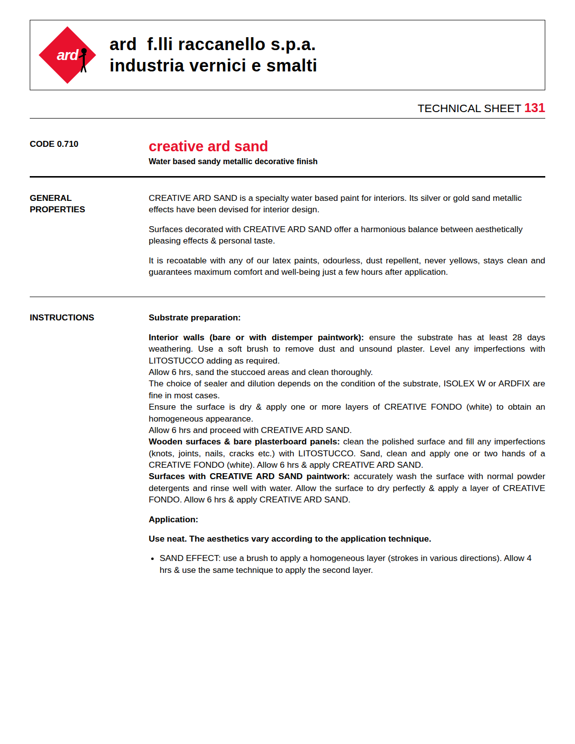ard
ard f.lli raccanello s.p.a. industria vernici e smalti
TECHNICAL SHEET 131
CODE 0.710
creative ard sand
Water based sandy metallic decorative finish
GENERAL
PROPERTIES
CREATIVE ARD SAND is a specialty water based paint for interiors. Its silver or gold sand metallic effects have been devised for interior design.
Surfaces decorated with CREATIVE ARD SAND offer a harmonious balance between aesthetically pleasing effects & personal taste.
It is recoatable with any of our latex paints, odourless, dust repellent, never yellows, stays clean and guarantees maximum comfort and well-being just a few hours after application.
INSTRUCTIONS
Substrate preparation:
Interior walls (bare or with distemper paintwork): ensure the substrate has at least 28 days weathering. Use a soft brush to remove dust and unsound plaster. Level any imperfections with LITOSTUCCO adding as required.
Allow 6 hrs, sand the stuccoed areas and clean thoroughly.
The choice of sealer and dilution depends on the condition of the substrate, ISOLEX W or ARDFIX are fine in most cases.
Ensure the surface is dry & apply one or more layers of CREATIVE FONDO (white) to obtain an homogeneous appearance.
Allow 6 hrs and proceed with CREATIVE ARD SAND.
Wooden surfaces & bare plasterboard panels: clean the polished surface and fill any imperfections (knots, joints, nails, cracks etc.) with LITOSTUCCO. Sand, clean and apply one or two hands of a CREATIVE FONDO (white). Allow 6 hrs & apply CREATIVE ARD SAND.
Surfaces with CREATIVE ARD SAND paintwork: accurately wash the surface with normal powder detergents and rinse well with water. Allow the surface to dry perfectly & apply a layer of CREATIVE FONDO. Allow 6 hrs & apply CREATIVE ARD SAND.
Application:
Use neat. The aesthetics vary according to the application technique.
SAND EFFECT: use a brush to apply a homogeneous layer (strokes in various directions). Allow 4 hrs & use the same technique to apply the second layer.